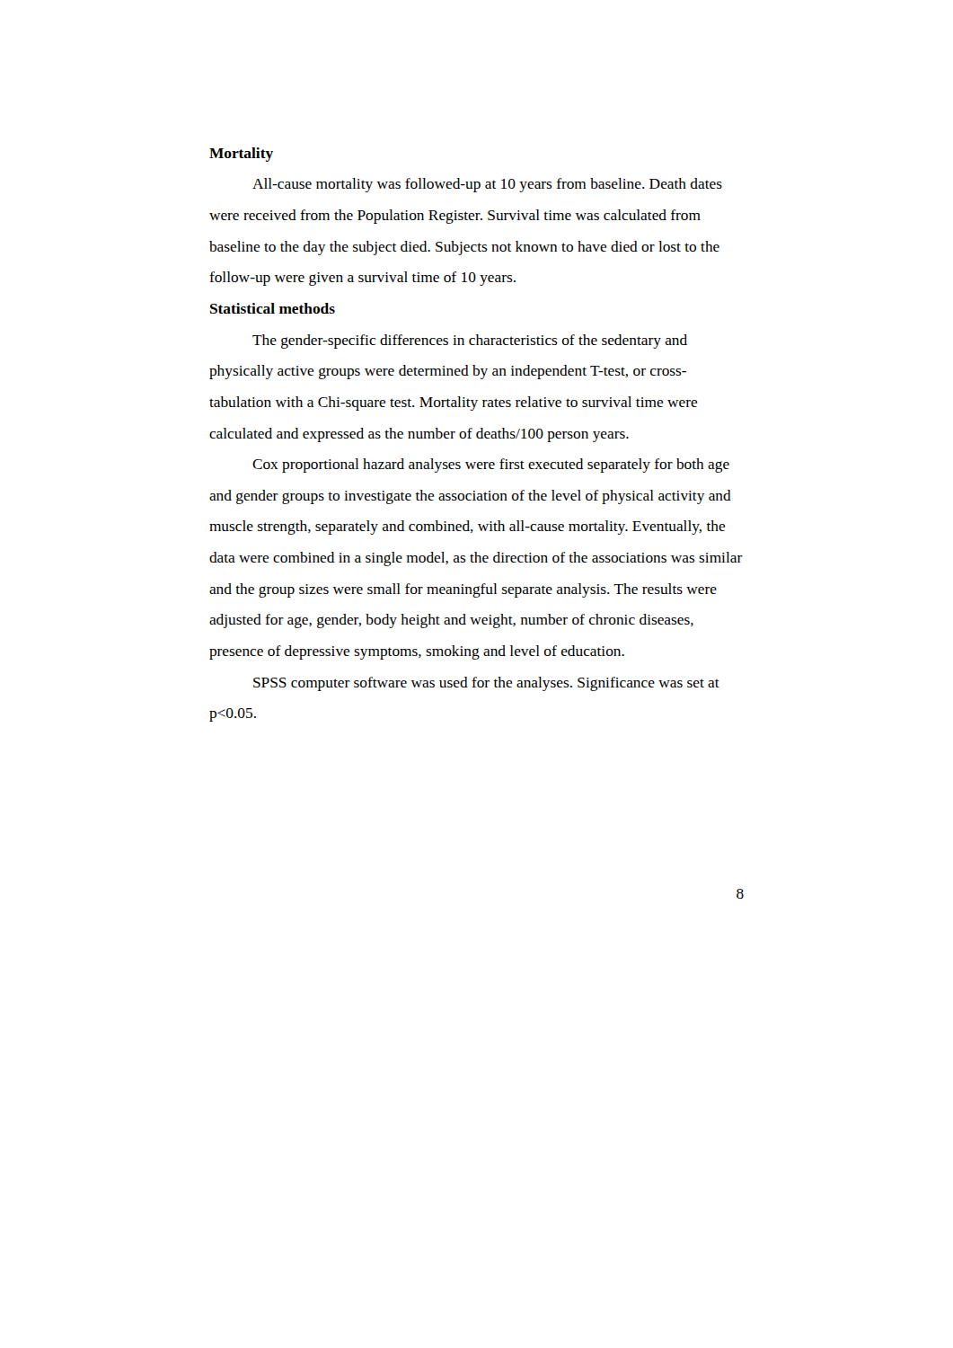Mortality
All-cause mortality was followed-up at 10 years from baseline. Death dates were received from the Population Register. Survival time was calculated from baseline to the day the subject died. Subjects not known to have died or lost to the follow-up were given a survival time of 10 years.
Statistical methods
The gender-specific differences in characteristics of the sedentary and physically active groups were determined by an independent T-test, or cross-tabulation with a Chi-square test. Mortality rates relative to survival time were calculated and expressed as the number of deaths/100 person years.
Cox proportional hazard analyses were first executed separately for both age and gender groups to investigate the association of the level of physical activity and muscle strength, separately and combined, with all-cause mortality. Eventually, the data were combined in a single model, as the direction of the associations was similar and the group sizes were small for meaningful separate analysis. The results were adjusted for age, gender, body height and weight, number of chronic diseases, presence of depressive symptoms, smoking and level of education.
SPSS computer software was used for the analyses. Significance was set at p<0.05.
8